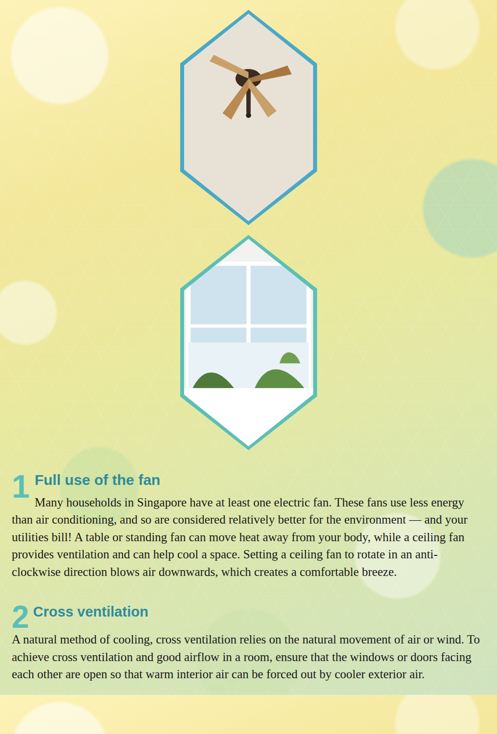1
2
1 Full use of the fan
Many households in Singapore have at least one electric fan. These fans use less energy than air conditioning, and so are considered relatively better for the environment — and your utilities bill! A table or standing fan can move heat away from your body, while a ceiling fan provides ventilation and can help cool a space. Setting a ceiling fan to rotate in an anti-clockwise direction blows air downwards, which creates a comfortable breeze.
2
Cross ventilation
A natural method of cooling, cross ventilation relies on the natural movement of air or wind. To achieve cross ventilation and good airflow in a room, ensure that the windows or doors facing each other are open so that warm interior air can be forced out by cooler exterior air.